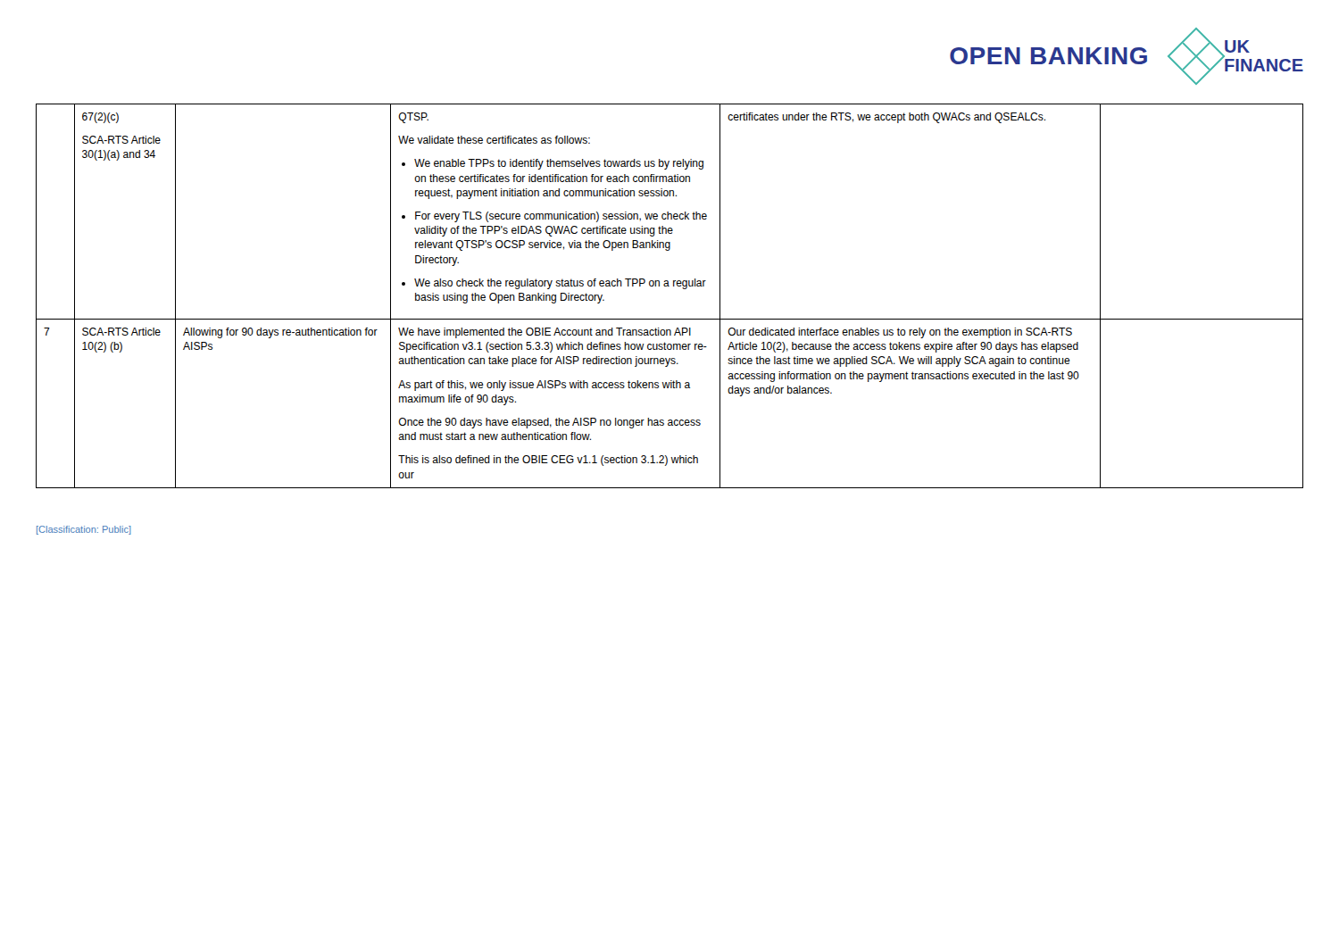OPEN BANKING
UK
FINANCE
| | 67(2)(c) SCA-RTS Article 30(1)(a) and 34 | | QTSP. We validate these certificates as follows: We enable TPPs to identify themselves towards us by relying on these certificates for identification for each confirmation request, payment initiation and communication session. For every TLS (secure communication) session, we check the validity of the TPP's eIDAS QWAC certificate using the relevant QTSP's OCSP service, via the Open Banking Directory. We also check the regulatory status of each TPP on a regular basis using the Open Banking Directory. | certificates under the RTS, we accept both QWACs and QSEALCs. | |
| 7 | SCA-RTS Article 10(2) (b) | Allowing for 90 days re-authentication for AISPs | We have implemented the OBIE Account and Transaction API Specification v3.1 (section 5.3.3) which defines how customer re-authentication can take place for AISP redirection journeys. As part of this, we only issue AISPs with access tokens with a maximum life of 90 days. Once the 90 days have elapsed, the AISP no longer has access and must start a new authentication flow. This is also defined in the OBIE CEG v1.1 (section 3.1.2) which our | Our dedicated interface enables us to rely on the exemption in SCA-RTS Article 10(2), because the access tokens expire after 90 days has elapsed since the last time we applied SCA. We will apply SCA again to continue accessing information on the payment transactions executed in the last 90 days and/or balances. | |
[Classification: Public]